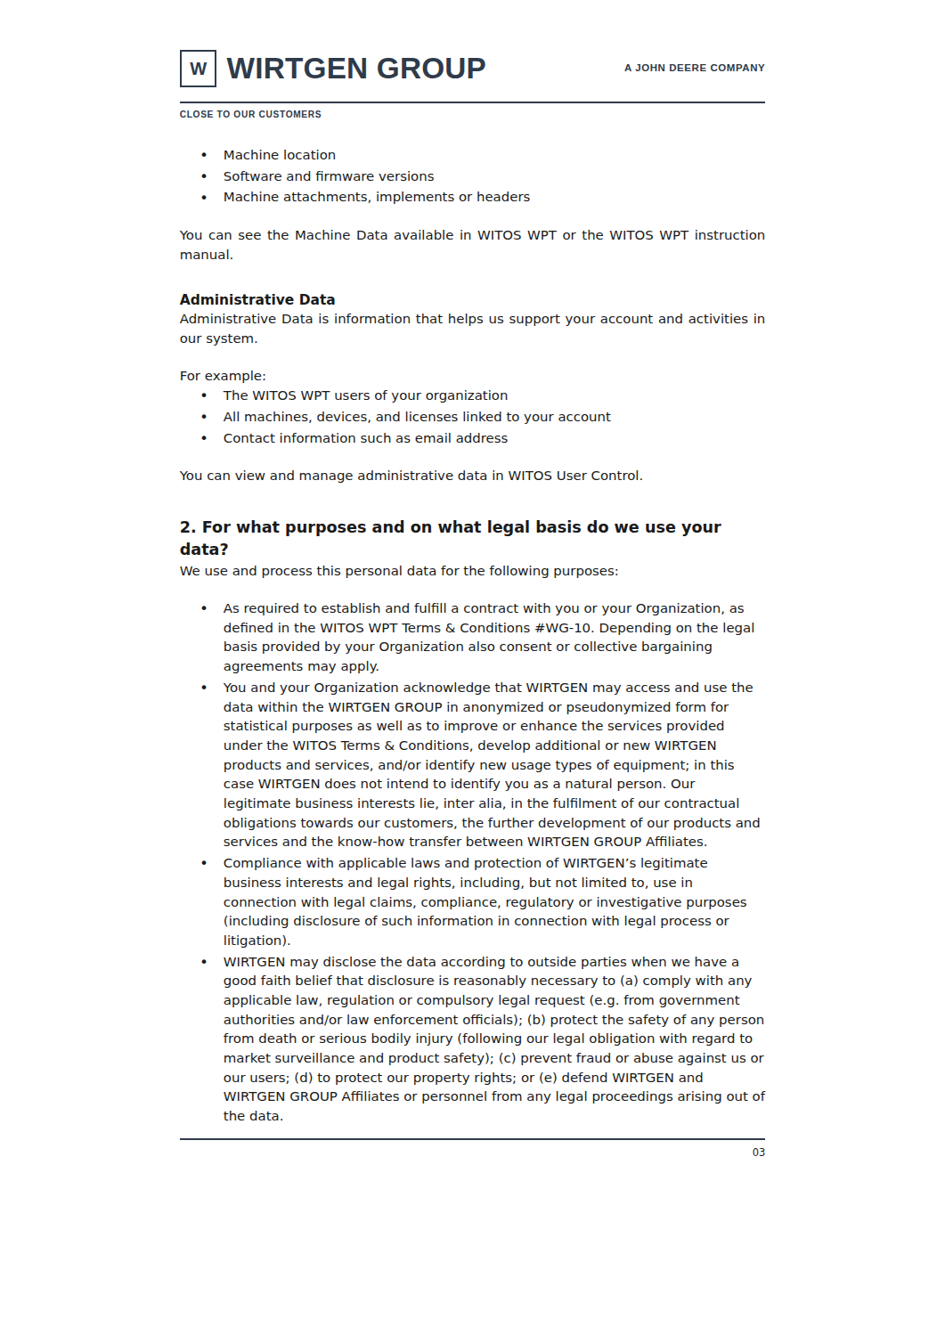W
WIRTGEN GROUP
A JOHN DEERE COMPANY
CLOSE TO OUR CUSTOMERS
Machine location
Software and firmware versions
Machine attachments, implements or headers
You can see the Machine Data available in WITOS WPT or the WITOS WPT instruction manual.
Administrative Data
Administrative Data is information that helps us support your account and activities in our system.
For example:
The WITOS WPT users of your organization
All machines, devices, and licenses linked to your account
Contact information such as email address
You can view and manage administrative data in WITOS User Control.
2. For what purposes and on what legal basis do we use your data?
We use and process this personal data for the following purposes:
As required to establish and fulfill a contract with you or your Organization, as defined in the WITOS WPT Terms & Conditions #WG-10. Depending on the legal basis provided by your Organization also consent or collective bargaining agreements may apply.
You and your Organization acknowledge that WIRTGEN may access and use the data within the WIRTGEN GROUP in anonymized or pseudonymized form for statistical purposes as well as to improve or enhance the services provided under the WITOS Terms & Conditions, develop additional or new WIRTGEN products and services, and/or identify new usage types of equipment; in this case WIRTGEN does not intend to identify you as a natural person. Our legitimate business interests lie, inter alia, in the fulfilment of our contractual obligations towards our customers, the further development of our products and services and the know-how transfer between WIRTGEN GROUP Affiliates.
Compliance with applicable laws and protection of WIRTGEN’s legitimate business interests and legal rights, including, but not limited to, use in connection with legal claims, compliance, regulatory or investigative purposes (including disclosure of such information in connection with legal process or litigation).
WIRTGEN may disclose the data according to outside parties when we have a good faith belief that disclosure is reasonably necessary to (a) comply with any applicable law, regulation or compulsory legal request (e.g. from government authorities and/or law enforcement officials); (b) protect the safety of any person from death or serious bodily injury (following our legal obligation with regard to market surveillance and product safety); (c) prevent fraud or abuse against us or our users; (d) to protect our property rights; or (e) defend WIRTGEN and WIRTGEN GROUP Affiliates or personnel from any legal proceedings arising out of the data.
03